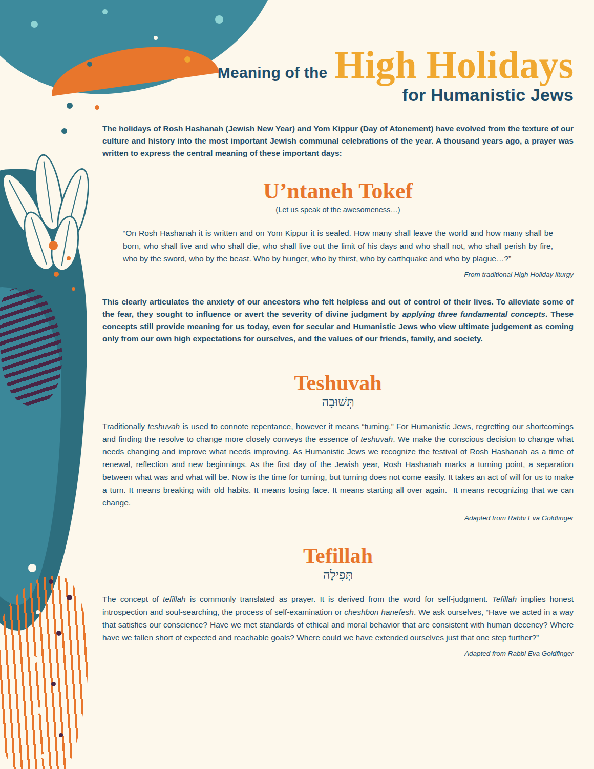Meaning of the High Holidays
for Humanistic Jews
The holidays of Rosh Hashanah (Jewish New Year) and Yom Kippur (Day of Atonement) have evolved from the texture of our culture and history into the most important Jewish communal celebrations of the year. A thousand years ago, a prayer was written to express the central meaning of these important days:
U’ntaneh Tokef
(Let us speak of the awesomeness…)
“On Rosh Hashanah it is written and on Yom Kippur it is sealed. How many shall leave the world and how many shall be born, who shall live and who shall die, who shall live out the limit of his days and who shall not, who shall perish by fire, who by the sword, who by the beast. Who by hunger, who by thirst, who by earthquake and who by plague…?”
From traditional High Holiday liturgy
This clearly articulates the anxiety of our ancestors who felt helpless and out of control of their lives. To alleviate some of the fear, they sought to influence or avert the severity of divine judgment by applying three fundamental concepts. These concepts still provide meaning for us today, even for secular and Humanistic Jews who view ultimate judgement as coming only from our own high expectations for ourselves, and the values of our friends, family, and society.
Teshuvah
תְּשׁוּבָה
Traditionally teshuvah is used to connote repentance, however it means “turning.” For Humanistic Jews, regretting our shortcomings and finding the resolve to change more closely conveys the essence of teshuvah. We make the conscious decision to change what needs changing and improve what needs improving. As Humanistic Jews we recognize the festival of Rosh Hashanah as a time of renewal, reflection and new beginnings. As the first day of the Jewish year, Rosh Hashanah marks a turning point, a separation between what was and what will be. Now is the time for turning, but turning does not come easily. It takes an act of will for us to make a turn. It means breaking with old habits. It means losing face. It means starting all over again. It means recognizing that we can change.
Adapted from Rabbi Eva Goldfinger
Tefillah
תְּפִילָה
The concept of tefillah is commonly translated as prayer. It is derived from the word for self-judgment. Tefillah implies honest introspection and soul-searching, the process of self-examination or cheshbon hanefesh. We ask ourselves, “Have we acted in a way that satisfies our conscience? Have we met standards of ethical and moral behavior that are consistent with human decency? Where have we fallen short of expected and reachable goals? Where could we have extended ourselves just that one step further?”
Adapted from Rabbi Eva Goldfinger